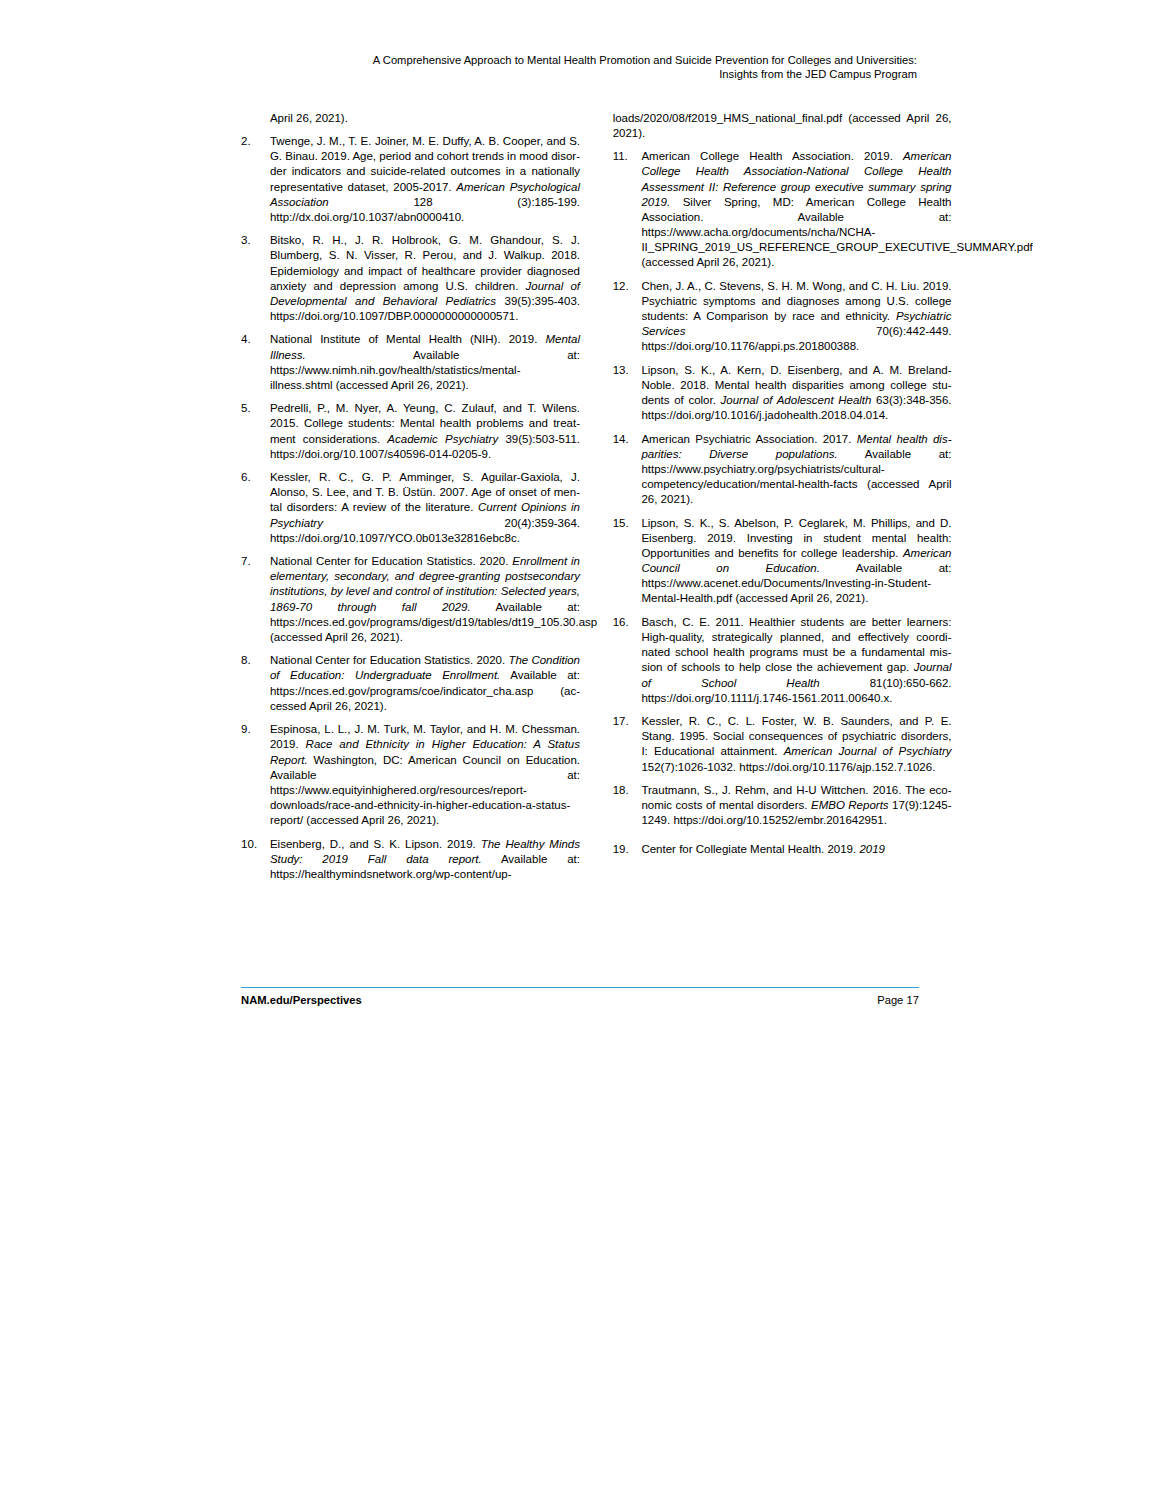A Comprehensive Approach to Mental Health Promotion and Suicide Prevention for Colleges and Universities: Insights from the JED Campus Program
April 26, 2021).
2. Twenge, J. M., T. E. Joiner, M. E. Duffy, A. B. Cooper, and S. G. Binau. 2019. Age, period and cohort trends in mood disorder indicators and suicide-related outcomes in a nationally representative dataset, 2005-2017. American Psychological Association 128 (3):185-199. http://dx.doi.org/10.1037/abn0000410.
3. Bitsko, R. H., J. R. Holbrook, G. M. Ghandour, S. J. Blumberg, S. N. Visser, R. Perou, and J. Walkup. 2018. Epidemiology and impact of healthcare provider diagnosed anxiety and depression among U.S. children. Journal of Developmental and Behavioral Pediatrics 39(5):395-403. https://doi.org/10.1097/DBP.0000000000000571.
4. National Institute of Mental Health (NIH). 2019. Mental Illness. Available at: https://www.nimh.nih.gov/health/statistics/mental-illness.shtml (accessed April 26, 2021).
5. Pedrelli, P., M. Nyer, A. Yeung, C. Zulauf, and T. Wilens. 2015. College students: Mental health problems and treatment considerations. Academic Psychiatry 39(5):503-511. https://doi.org/10.1007/s40596-014-0205-9.
6. Kessler, R. C., G. P. Amminger, S. Aguilar-Gaxiola, J. Alonso, S. Lee, and T. B. Üstün. 2007. Age of onset of mental disorders: A review of the literature. Current Opinions in Psychiatry 20(4):359-364. https://doi.org/10.1097/YCO.0b013e32816ebc8c.
7. National Center for Education Statistics. 2020. Enrollment in elementary, secondary, and degree-granting postsecondary institutions, by level and control of institution: Selected years, 1869-70 through fall 2029. Available at: https://nces.ed.gov/programs/digest/d19/tables/dt19_105.30.asp (accessed April 26, 2021).
8. National Center for Education Statistics. 2020. The Condition of Education: Undergraduate Enrollment. Available at: https://nces.ed.gov/programs/coe/indicator_cha.asp (accessed April 26, 2021).
9. Espinosa, L. L., J. M. Turk, M. Taylor, and H. M. Chessman. 2019. Race and Ethnicity in Higher Education: A Status Report. Washington, DC: American Council on Education. Available at: https://www.equityinhighered.org/resources/report-downloads/race-and-ethnicity-in-higher-education-a-status-report/ (accessed April 26, 2021).
10. Eisenberg, D., and S. K. Lipson. 2019. The Healthy Minds Study: 2019 Fall data report. Available at: https://healthymindsnetwork.org/wp-content/up-
loads/2020/08/f2019_HMS_national_final.pdf (accessed April 26, 2021).
11. American College Health Association. 2019. American College Health Association-National College Health Assessment II: Reference group executive summary spring 2019. Silver Spring, MD: American College Health Association. Available at: https://www.acha.org/documents/ncha/NCHA-II_SPRING_2019_US_REFERENCE_GROUP_EXECUTIVE_SUMMARY.pdf (accessed April 26, 2021).
12. Chen, J. A., C. Stevens, S. H. M. Wong, and C. H. Liu. 2019. Psychiatric symptoms and diagnoses among U.S. college students: A Comparison by race and ethnicity. Psychiatric Services 70(6):442-449. https://doi.org/10.1176/appi.ps.201800388.
13. Lipson, S. K., A. Kern, D. Eisenberg, and A. M. Breland-Noble. 2018. Mental health disparities among college students of color. Journal of Adolescent Health 63(3):348-356. https://doi.org/10.1016/j.jadohealth.2018.04.014.
14. American Psychiatric Association. 2017. Mental health disparities: Diverse populations. Available at: https://www.psychiatry.org/psychiatrists/cultural-competency/education/mental-health-facts (accessed April 26, 2021).
15. Lipson, S. K., S. Abelson, P. Ceglarek, M. Phillips, and D. Eisenberg. 2019. Investing in student mental health: Opportunities and benefits for college leadership. American Council on Education. Available at: https://www.acenet.edu/Documents/Investing-in-Student-Mental-Health.pdf (accessed April 26, 2021).
16. Basch, C. E. 2011. Healthier students are better learners: High-quality, strategically planned, and effectively coordinated school health programs must be a fundamental mission of schools to help close the achievement gap. Journal of School Health 81(10):650-662. https://doi.org/10.1111/j.1746-1561.2011.00640.x.
17. Kessler, R. C., C. L. Foster, W. B. Saunders, and P. E. Stang. 1995. Social consequences of psychiatric disorders, I: Educational attainment. American Journal of Psychiatry 152(7):1026-1032. https://doi.org/10.1176/ajp.152.7.1026.
18. Trautmann, S., J. Rehm, and H-U Wittchen. 2016. The economic costs of mental disorders. EMBO Reports 17(9):1245-1249. https://doi.org/10.15252/embr.201642951.
19. Center for Collegiate Mental Health. 2019. 2019
NAM.edu/Perspectives
Page 17